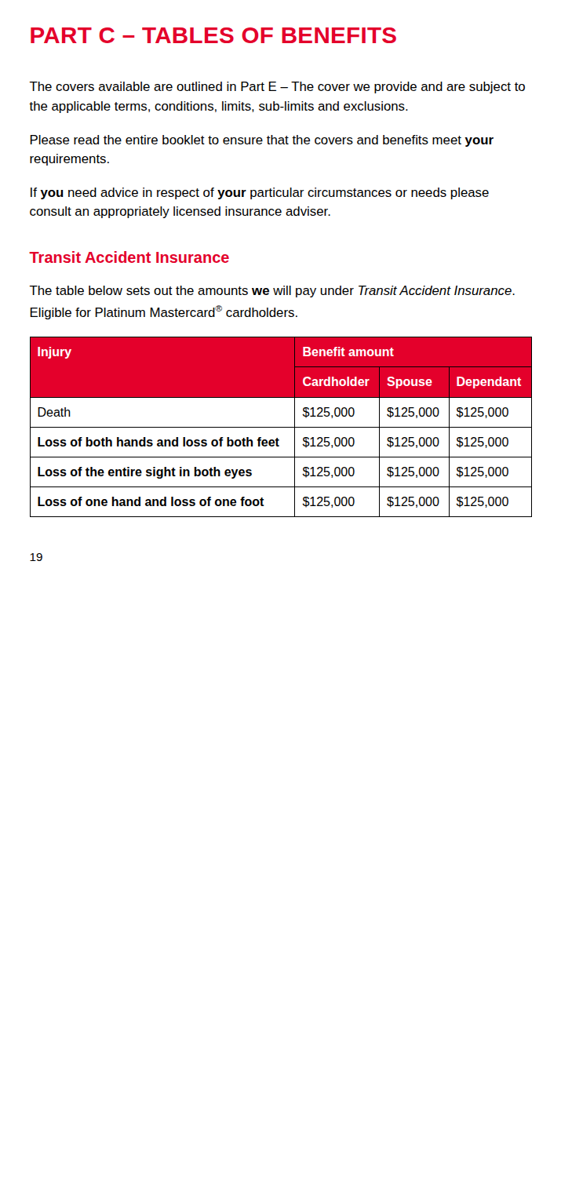PART C – TABLES OF BENEFITS
The covers available are outlined in Part E – The cover we provide and are subject to the applicable terms, conditions, limits, sub-limits and exclusions.
Please read the entire booklet to ensure that the covers and benefits meet your requirements.
If you need advice in respect of your particular circumstances or needs please consult an appropriately licensed insurance adviser.
Transit Accident Insurance
The table below sets out the amounts we will pay under Transit Accident Insurance. Eligible for Platinum Mastercard® cardholders.
| Injury | Benefit amount |
| --- | --- |
| Cardholder | Spouse | Dependant |
| Death | $125,000 | $125,000 | $125,000 |
| Loss of both hands and loss of both feet | $125,000 | $125,000 | $125,000 |
| Loss of the entire sight in both eyes | $125,000 | $125,000 | $125,000 |
| Loss of one hand and loss of one foot | $125,000 | $125,000 | $125,000 |
19